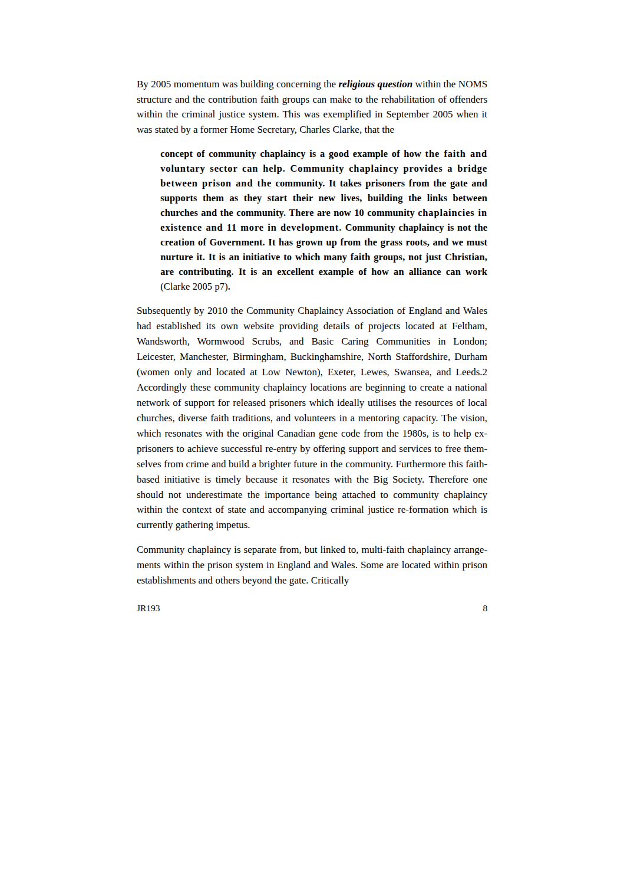By 2005 momentum was building concerning the religious question within the NOMS structure and the contribution faith groups can make to the rehabilitation of offenders within the criminal justice system. This was exemplified in September 2005 when it was stated by a former Home Secretary, Charles Clarke, that the
concept of community chaplaincy is a good example of how the faith and voluntary sector can help. Community chaplaincy provides a bridge between prison and the community. It takes prisoners from the gate and supports them as they start their new lives, building the links between churches and the community. There are now 10 community chaplaincies in existence and 11 more in development. Community chaplaincy is not the creation of Government. It has grown up from the grass roots, and we must nurture it. It is an initiative to which many faith groups, not just Christian, are contributing. It is an excellent example of how an alliance can work (Clarke 2005 p7).
Subsequently by 2010 the Community Chaplaincy Association of England and Wales had established its own website providing details of projects located at Feltham, Wandsworth, Wormwood Scrubs, and Basic Caring Communities in London; Leicester, Manchester, Birmingham, Buckinghamshire, North Staffordshire, Durham (women only and located at Low Newton), Exeter, Lewes, Swansea, and Leeds.2 Accordingly these community chaplaincy locations are beginning to create a national network of support for released prisoners which ideally utilises the resources of local churches, diverse faith traditions, and volunteers in a mentoring capacity. The vision, which resonates with the original Canadian gene code from the 1980s, is to help ex-prisoners to achieve successful re-entry by offering support and services to free themselves from crime and build a brighter future in the community. Furthermore this faith-based initiative is timely because it resonates with the Big Society. Therefore one should not underestimate the importance being attached to community chaplaincy within the context of state and accompanying criminal justice re-formation which is currently gathering impetus.
Community chaplaincy is separate from, but linked to, multi-faith chaplaincy arrangements within the prison system in England and Wales. Some are located within prison establishments and others beyond the gate. Critically
JR193 8